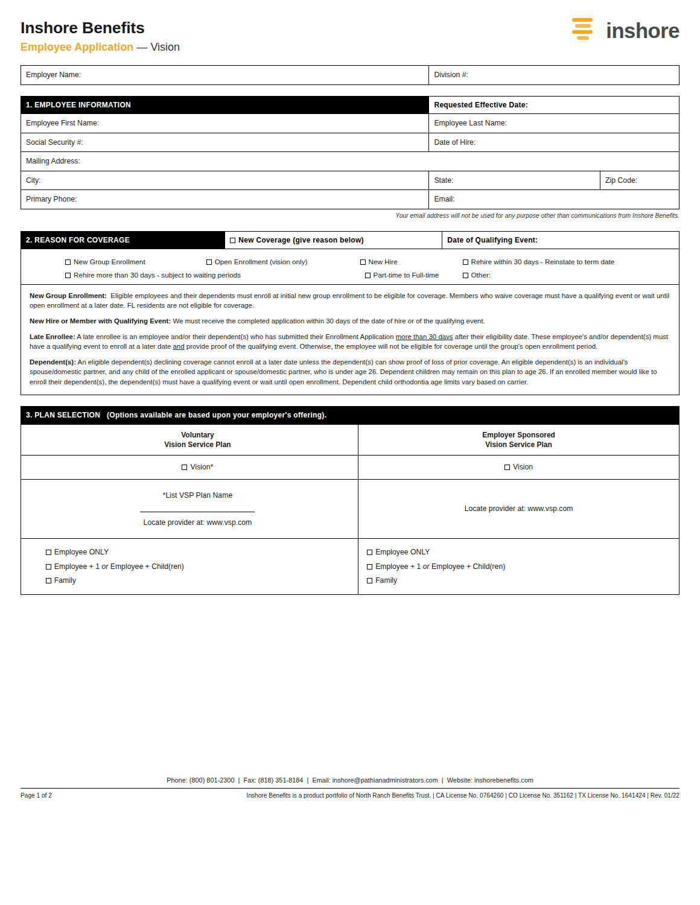Inshore Benefits
Employee Application — Vision
inshore
| Employer Name: | Division #: |
| 1. EMPLOYEE INFORMATION | Requested Effective Date: |
| Employee First Name: | Employee Last Name: |
| Social Security #: | Date of Hire: |
| Mailing Address: |
| City: | State: | Zip Code: |
| Primary Phone: | Email: |
Your email address will not be used for any purpose other than communications from Inshore Benefits.
| 2. REASON FOR COVERAGE | New Coverage (give reason below) | Date of Qualifying Event: |
| / / New Group Enrollment / Open Enrollment (vision only) / New Hire / Rehire within 30 days - Reinstate to term date / / / Rehire more than 30 days - subject to waiting periods / Part-time to Full-time / Other: / |
| New Group Enrollment: Eligible employees and their dependents must enroll at initial new group enrollment to be eligible for coverage. Members who waive coverage must have a qualifying event or wait until open enrollment at a later date. FL residents are not eligible for coverage. New Hire or Member with Qualifying Event: We must receive the completed application within 30 days of the date of hire or of the qualifying event. Late Enrollee: A late enrollee is an employee and/or their dependent(s) who has submitted their Enrollment Application more than 30 days after their eligibility date. These employee's and/or dependent(s) must have a qualifying event to enroll at a later date and provide proof of the qualifying event. Otherwise, the employee will not be eligible for coverage until the group's open enrollment period. Dependent(s): An eligible dependent(s) declining coverage cannot enroll at a later date unless the dependent(s) can show proof of loss of prior coverage. An eligible dependent(s) is an individual's spouse/domestic partner, and any child of the enrolled applicant or spouse/domestic partner, who is under age 26. Dependent children may remain on this plan to age 26. If an enrolled member would like to enroll their dependent(s), the dependent(s) must have a qualifying event or wait until open enrollment. Dependent child orthodontia age limits vary based on carrier. |
| 3. PLAN SELECTION (Options available are based upon your employer's offering). |
| | Voluntary Vision Service Plan | Employer Sponsored Vision Service Plan |
| | Vision* | Vision |
| | *List VSP Plan Name Locate provider at: www.vsp.com | Locate provider at: www.vsp.com |
| | Employee ONLY Employee + 1 or Employee + Child(ren) Family | Employee ONLY Employee + 1 or Employee + Child(ren) Family |
Phone: (800) 801-2300 | Fax: (818) 351-8184 | Email: inshore@pathianadministrators.com | Website: inshorebenefits.com
Page 1 of 2
Inshore Benefits is a product portfolio of North Ranch Benefits Trust. | CA License No. 0764260 | CO License No. 351162 | TX License No. 1641424 | Rev. 01/22